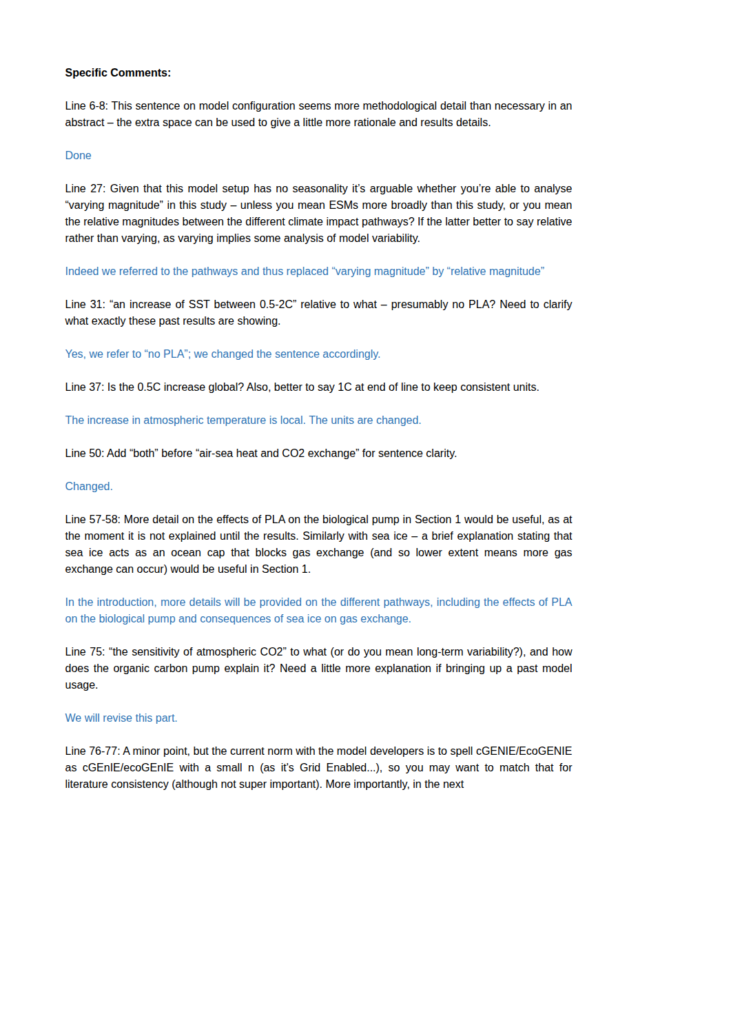Specific Comments:
Line 6-8: This sentence on model configuration seems more methodological detail than necessary in an abstract – the extra space can be used to give a little more rationale and results details.
Done
Line 27: Given that this model setup has no seasonality it’s arguable whether you’re able to analyse “varying magnitude” in this study – unless you mean ESMs more broadly than this study, or you mean the relative magnitudes between the different climate impact pathways? If the latter better to say relative rather than varying, as varying implies some analysis of model variability.
Indeed we referred to the pathways and thus replaced “varying magnitude” by “relative magnitude”
Line 31: “an increase of SST between 0.5-2C” relative to what – presumably no PLA? Need to clarify what exactly these past results are showing.
Yes, we refer to “no PLA”; we changed the sentence accordingly.
Line 37: Is the 0.5C increase global? Also, better to say 1C at end of line to keep consistent units.
The increase in atmospheric temperature is local. The units are changed.
Line 50: Add “both” before “air-sea heat and CO2 exchange” for sentence clarity.
Changed.
Line 57-58: More detail on the effects of PLA on the biological pump in Section 1 would be useful, as at the moment it is not explained until the results. Similarly with sea ice – a brief explanation stating that sea ice acts as an ocean cap that blocks gas exchange (and so lower extent means more gas exchange can occur) would be useful in Section 1.
In the introduction, more details will be provided on the different pathways, including the effects of PLA on the biological pump and consequences of sea ice on gas exchange.
Line 75: “the sensitivity of atmospheric CO2” to what (or do you mean long-term variability?), and how does the organic carbon pump explain it? Need a little more explanation if bringing up a past model usage.
We will revise this part.
Line 76-77: A minor point, but the current norm with the model developers is to spell cGENIE/EcoGENIE as cGEnIE/ecoGEnIE with a small n (as it's Grid Enabled...), so you may want to match that for literature consistency (although not super important). More importantly, in the next